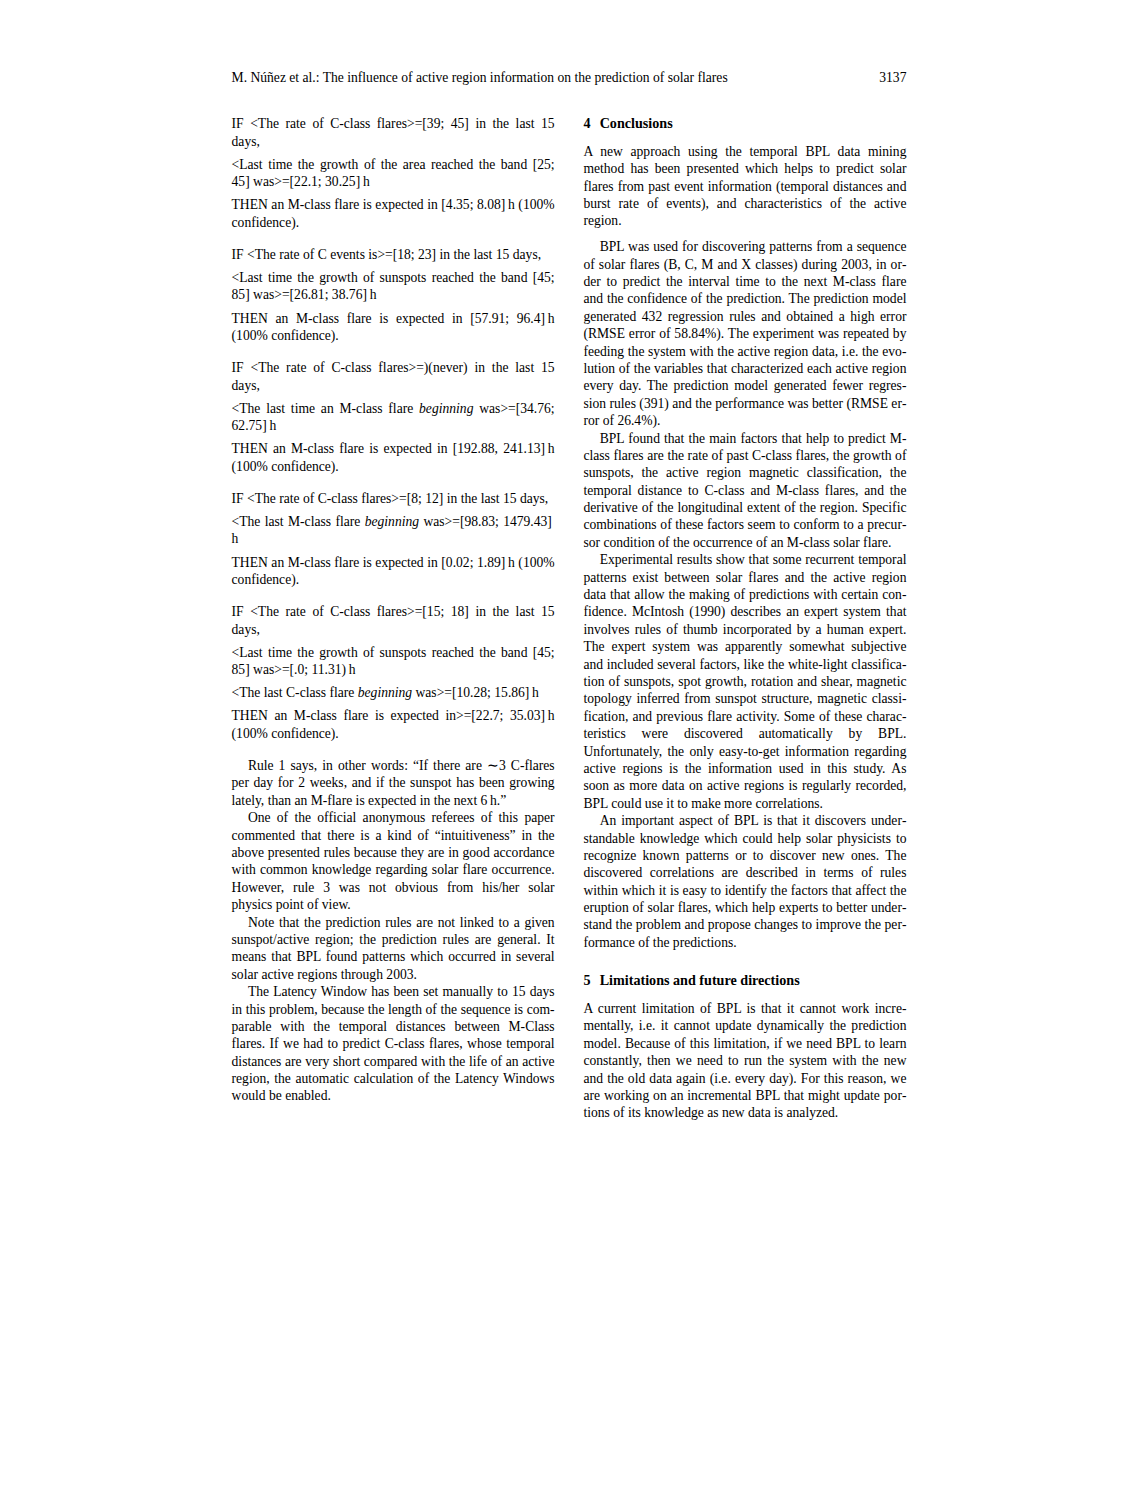M. Núñez et al.: The influence of active region information on the prediction of solar flares 3137
IF <The rate of C-class flares>=[39; 45] in the last 15 days,
<Last time the growth of the area reached the band [25; 45] was>=[22.1; 30.25] h
THEN an M-class flare is expected in [4.35; 8.08] h (100% confidence).
IF <The rate of C events is>=[18; 23] in the last 15 days,
<Last time the growth of sunspots reached the band [45; 85] was>=[26.81; 38.76] h
THEN an M-class flare is expected in [57.91; 96.4] h (100% confidence).
IF <The rate of C-class flares>=)(never) in the last 15 days,
<The last time an M-class flare beginning was>=[34.76; 62.75] h
THEN an M-class flare is expected in [192.88, 241.13] h (100% confidence).
IF <The rate of C-class flares>=[8; 12] in the last 15 days,
<The last M-class flare beginning was>=[98.83; 1479.43] h
THEN an M-class flare is expected in [0.02; 1.89] h (100% confidence).
IF <The rate of C-class flares>=[15; 18] in the last 15 days,
<Last time the growth of sunspots reached the band [45; 85] was>=[.0; 11.31) h
<The last C-class flare beginning was>=[10.28; 15.86] h
THEN an M-class flare is expected in>=[22.7; 35.03] h (100% confidence).
Rule 1 says, in other words: “If there are ∼3 C-flares per day for 2 weeks, and if the sunspot has been growing lately, than an M-flare is expected in the next 6 h.”
One of the official anonymous referees of this paper commented that there is a kind of “intuitiveness” in the above presented rules because they are in good accordance with common knowledge regarding solar flare occurrence. However, rule 3 was not obvious from his/her solar physics point of view.
Note that the prediction rules are not linked to a given sunspot/active region; the prediction rules are general. It means that BPL found patterns which occurred in several solar active regions through 2003.
The Latency Window has been set manually to 15 days in this problem, because the length of the sequence is comparable with the temporal distances between M-Class flares. If we had to predict C-class flares, whose temporal distances are very short compared with the life of an active region, the automatic calculation of the Latency Windows would be enabled.
4 Conclusions
A new approach using the temporal BPL data mining method has been presented which helps to predict solar flares from past event information (temporal distances and burst rate of events), and characteristics of the active region.
BPL was used for discovering patterns from a sequence of solar flares (B, C, M and X classes) during 2003, in order to predict the interval time to the next M-class flare and the confidence of the prediction. The prediction model generated 432 regression rules and obtained a high error (RMSE error of 58.84%). The experiment was repeated by feeding the system with the active region data, i.e. the evolution of the variables that characterized each active region every day. The prediction model generated fewer regression rules (391) and the performance was better (RMSE error of 26.4%).
BPL found that the main factors that help to predict M-class flares are the rate of past C-class flares, the growth of sunspots, the active region magnetic classification, the temporal distance to C-class and M-class flares, and the derivative of the longitudinal extent of the region. Specific combinations of these factors seem to conform to a precursor condition of the occurrence of an M-class solar flare.
Experimental results show that some recurrent temporal patterns exist between solar flares and the active region data that allow the making of predictions with certain confidence. McIntosh (1990) describes an expert system that involves rules of thumb incorporated by a human expert. The expert system was apparently somewhat subjective and included several factors, like the white-light classification of sunspots, spot growth, rotation and shear, magnetic topology inferred from sunspot structure, magnetic classification, and previous flare activity. Some of these characteristics were discovered automatically by BPL. Unfortunately, the only easy-to-get information regarding active regions is the information used in this study. As soon as more data on active regions is regularly recorded, BPL could use it to make more correlations.
An important aspect of BPL is that it discovers understandable knowledge which could help solar physicists to recognize known patterns or to discover new ones. The discovered correlations are described in terms of rules within which it is easy to identify the factors that affect the eruption of solar flares, which help experts to better understand the problem and propose changes to improve the performance of the predictions.
5 Limitations and future directions
A current limitation of BPL is that it cannot work incrementally, i.e. it cannot update dynamically the prediction model. Because of this limitation, if we need BPL to learn constantly, then we need to run the system with the new and the old data again (i.e. every day). For this reason, we are working on an incremental BPL that might update portions of its knowledge as new data is analyzed.